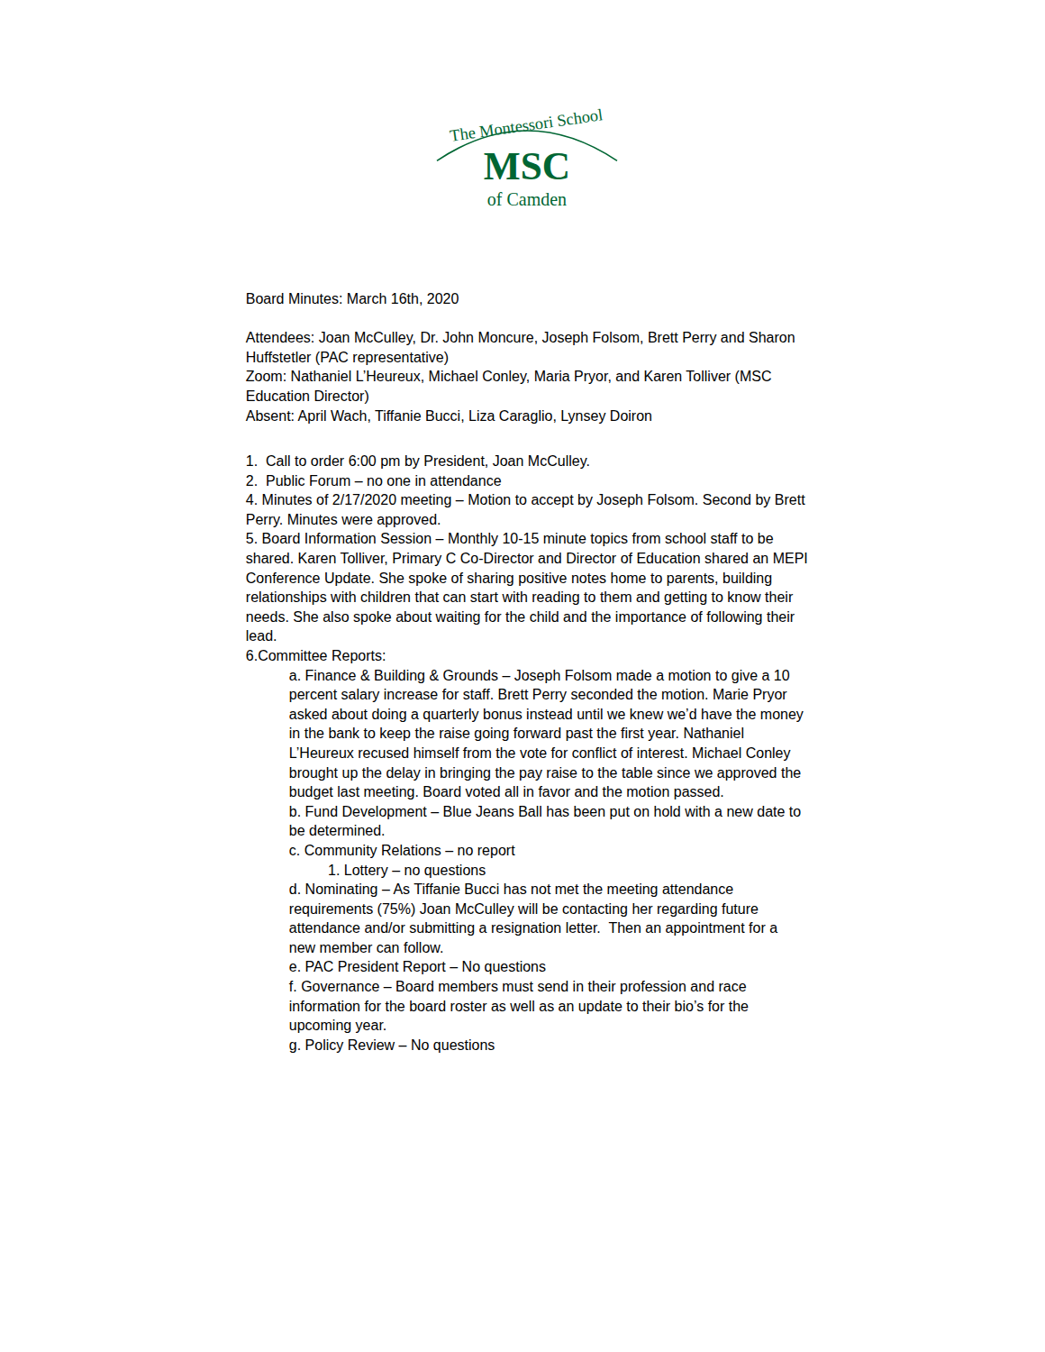Board Minutes: March 16th, 2020
Attendees: Joan McCulley, Dr. John Moncure, Joseph Folsom, Brett Perry and Sharon Huffstetler (PAC representative) Zoom: Nathaniel L’Heureux, Michael Conley, Maria Pryor, and Karen Tolliver (MSC Education Director) Absent: April Wach, Tiffanie Bucci, Liza Caraglio, Lynsey Doiron
1. Call to order 6:00 pm by President, Joan McCulley.
2. Public Forum – no one in attendance
4. Minutes of 2/17/2020 meeting – Motion to accept by Joseph Folsom. Second by Brett Perry. Minutes were approved.
5. Board Information Session – Monthly 10-15 minute topics from school staff to be shared. Karen Tolliver, Primary C Co-Director and Director of Education shared an MEPI Conference Update. She spoke of sharing positive notes home to parents, building relationships with children that can start with reading to them and getting to know their needs. She also spoke about waiting for the child and the importance of following their lead.
6.Committee Reports:
a. Finance & Building & Grounds – Joseph Folsom made a motion to give a 10 percent salary increase for staff. Brett Perry seconded the motion. Marie Pryor asked about doing a quarterly bonus instead until we knew we’d have the money in the bank to keep the raise going forward past the first year. Nathaniel L’Heureux recused himself from the vote for conflict of interest. Michael Conley brought up the delay in bringing the pay raise to the table since we approved the budget last meeting. Board voted all in favor and the motion passed.
b. Fund Development – Blue Jeans Ball has been put on hold with a new date to be determined.
c. Community Relations – no report
1. Lottery – no questions
d. Nominating – As Tiffanie Bucci has not met the meeting attendance requirements (75%) Joan McCulley will be contacting her regarding future attendance and/or submitting a resignation letter. Then an appointment for a new member can follow.
e. PAC President Report – No questions
f. Governance – Board members must send in their profession and race information for the board roster as well as an update to their bio’s for the upcoming year.
g. Policy Review – No questions